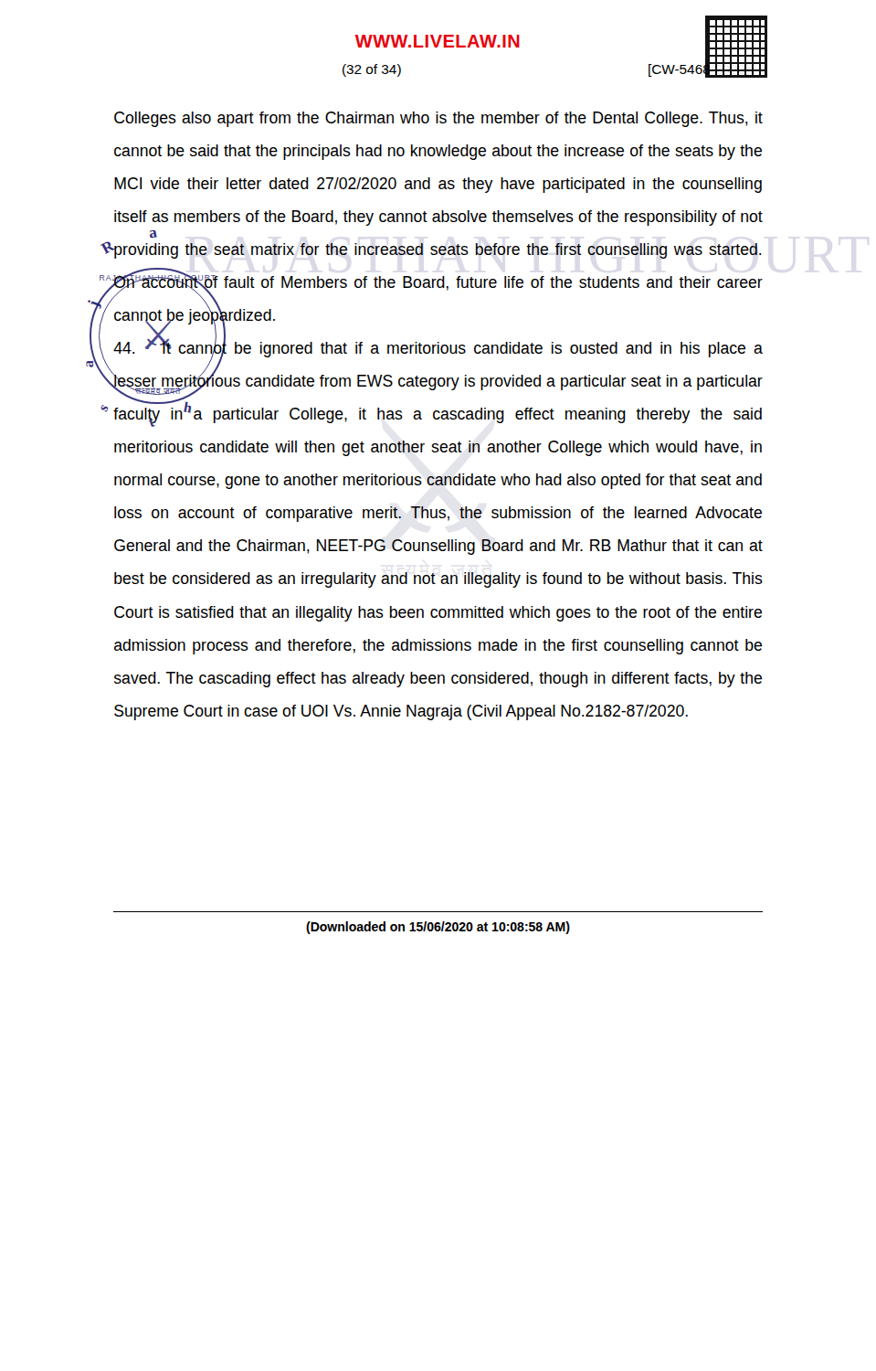WWW.LIVELAW.IN
(32 of 34) [CW-5468/2020]
RAJASTHAN HIGH COURT
⚔
सत्यमेव जयते
R
a
j
a
s
t
h
RAJASTHAN HIGH COURT
⚔
सत्यमेव जयते
Colleges also apart from the Chairman who is the member of the Dental College. Thus, it cannot be said that the principals had no knowledge about the increase of the seats by the MCI vide their letter dated 27/02/2020 and as they have participated in the counselling itself as members of the Board, they cannot absolve themselves of the responsibility of not providing the seat matrix for the increased seats before the first counselling was started. On account of fault of Members of the Board, future life of the students and their career cannot be jeopardized.
44. It cannot be ignored that if a meritorious candidate is ousted and in his place a lesser meritorious candidate from EWS category is provided a particular seat in a particular faculty in a particular College, it has a cascading effect meaning thereby the said meritorious candidate will then get another seat in another College which would have, in normal course, gone to another meritorious candidate who had also opted for that seat and loss on account of comparative merit. Thus, the submission of the learned Advocate General and the Chairman, NEET-PG Counselling Board and Mr. RB Mathur that it can at best be considered as an irregularity and not an illegality is found to be without basis. This Court is satisfied that an illegality has been committed which goes to the root of the entire admission process and therefore, the admissions made in the first counselling cannot be saved. The cascading effect has already been considered, though in different facts, by the Supreme Court in case of UOI Vs. Annie Nagraja (Civil Appeal No.2182-87/2020.
(Downloaded on 15/06/2020 at 10:08:58 AM)